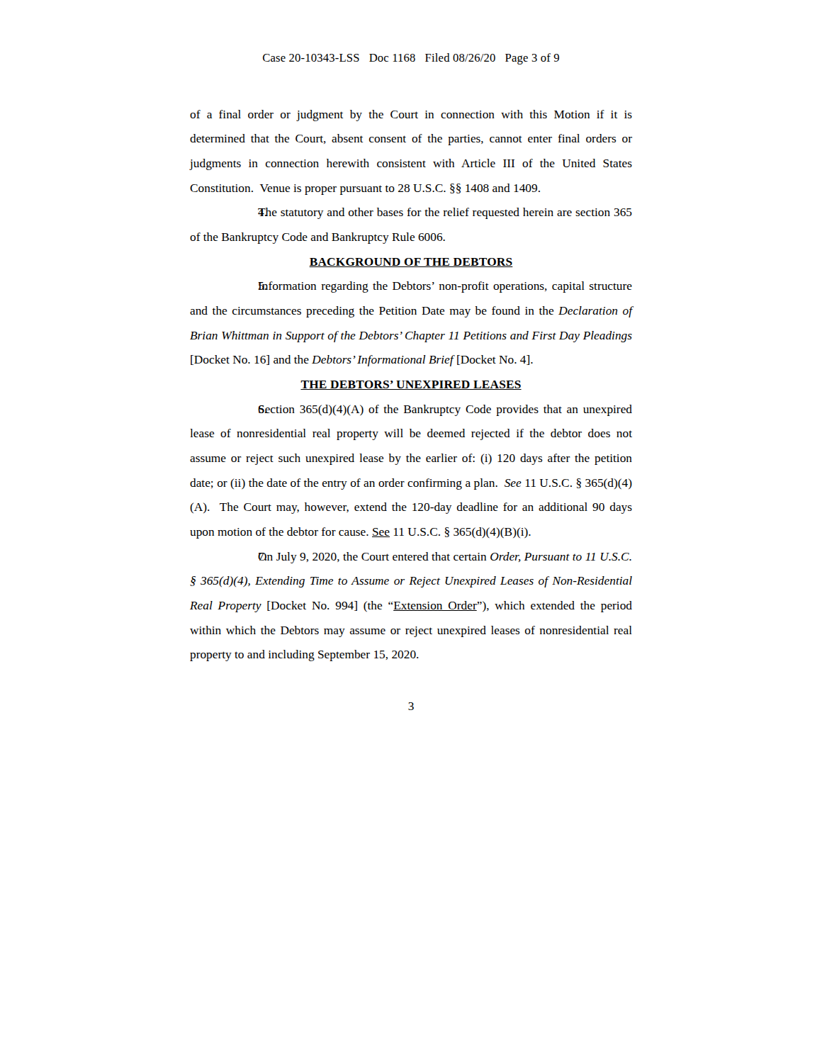Case 20-10343-LSS Doc 1168 Filed 08/26/20 Page 3 of 9
of a final order or judgment by the Court in connection with this Motion if it is determined that the Court, absent consent of the parties, cannot enter final orders or judgments in connection herewith consistent with Article III of the United States Constitution. Venue is proper pursuant to 28 U.S.C. §§ 1408 and 1409.
4. The statutory and other bases for the relief requested herein are section 365 of the Bankruptcy Code and Bankruptcy Rule 6006.
BACKGROUND OF THE DEBTORS
5. Information regarding the Debtors’ non-profit operations, capital structure and the circumstances preceding the Petition Date may be found in the Declaration of Brian Whittman in Support of the Debtors’ Chapter 11 Petitions and First Day Pleadings [Docket No. 16] and the Debtors’ Informational Brief [Docket No. 4].
THE DEBTORS’ UNEXPIRED LEASES
6. Section 365(d)(4)(A) of the Bankruptcy Code provides that an unexpired lease of nonresidential real property will be deemed rejected if the debtor does not assume or reject such unexpired lease by the earlier of: (i) 120 days after the petition date; or (ii) the date of the entry of an order confirming a plan. See 11 U.S.C. § 365(d)(4)(A). The Court may, however, extend the 120-day deadline for an additional 90 days upon motion of the debtor for cause. See 11 U.S.C. § 365(d)(4)(B)(i).
7. On July 9, 2020, the Court entered that certain Order, Pursuant to 11 U.S.C. § 365(d)(4), Extending Time to Assume or Reject Unexpired Leases of Non-Residential Real Property [Docket No. 994] (the “Extension Order”), which extended the period within which the Debtors may assume or reject unexpired leases of nonresidential real property to and including September 15, 2020.
3